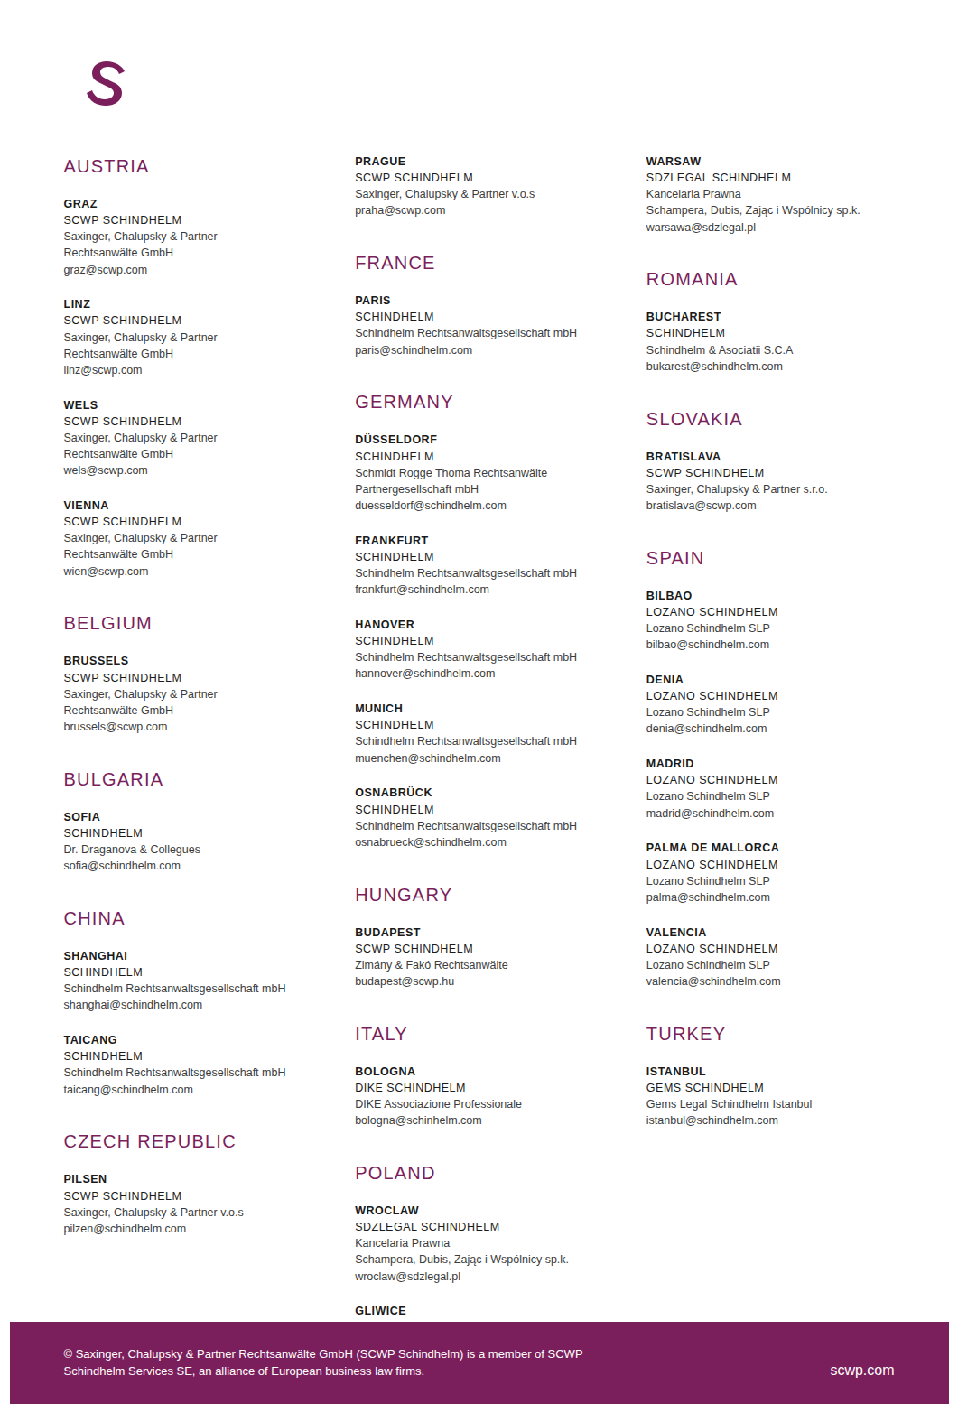Austria
Graz
SCWP Schindhelm
Saxinger, Chalupsky & Partner
Rechtsanwälte GmbH
graz@scwp.com
Linz
SCWP Schindhelm
Saxinger, Chalupsky & Partner
Rechtsanwälte GmbH
linz@scwp.com
Wels
SCWP Schindhelm
Saxinger, Chalupsky & Partner
Rechtsanwälte GmbH
wels@scwp.com
Vienna
SCWP Schindhelm
Saxinger, Chalupsky & Partner
Rechtsanwälte GmbH
wien@scwp.com
Belgium
Brussels
SCWP Schindhelm
Saxinger, Chalupsky & Partner
Rechtsanwälte GmbH
brussels@scwp.com
Bulgaria
Sofia
Schindhelm
Dr. Draganova & Collegues
sofia@schindhelm.com
China
Shanghai
Schindhelm
Schindhelm Rechtsanwaltsgesellschaft mbH
shanghai@schindhelm.com
Taicang
Schindhelm
Schindhelm Rechtsanwaltsgesellschaft mbH
taicang@schindhelm.com
Czech Republic
Pilsen
SCWP Schindhelm
Saxinger, Chalupsky & Partner v.o.s
pilzen@schindhelm.com
Prague
SCWP Schindhelm
Saxinger, Chalupsky & Partner v.o.s
praha@scwp.com
France
Paris
Schindhelm
Schindhelm Rechtsanwaltsgesellschaft mbH
paris@schindhelm.com
Germany
Düsseldorf
Schindhelm
Schmidt Rogge Thoma Rechtsanwälte
Partnergesellschaft mbH
duesseldorf@schindhelm.com
Frankfurt
Schindhelm
Schindhelm Rechtsanwaltsgesellschaft mbH
frankfurt@schindhelm.com
Hanover
Schindhelm
Schindhelm Rechtsanwaltsgesellschaft mbH
hannover@schindhelm.com
Munich
Schindhelm
Schindhelm Rechtsanwaltsgesellschaft mbH
muenchen@schindhelm.com
Osnabrück
Schindhelm
Schindhelm Rechtsanwaltsgesellschaft mbH
osnabrueck@schindhelm.com
Hungary
Budapest
SCWP Schindhelm
Zimány & Fakó Rechtsanwälte
budapest@scwp.hu
Italy
Bologna
Dike Schindhelm
DIKE Associazione Professionale
bologna@schinhelm.com
Poland
Wroclaw
SDZLegal Schindhelm
Kancelaria Prawna
Schampera, Dubis, Zając i Wspólnicy sp.k.
wroclaw@sdzlegal.pl
Gliwice
SDZLegal Schindhelm
Kancelaria Prawna
Schampera, Dubis, Zając i Wspólnicy sp.k.
gliwice@sdzlegal.pl
Warsaw
SDZLegal Schindhelm
Kancelaria Prawna
Schampera, Dubis, Zając i Wspólnicy sp.k.
warsawa@sdzlegal.pl
Romania
Bucharest
Schindhelm
Schindhelm & Asociatii S.C.A
bukarest@schindhelm.com
Slovakia
Bratislava
SCWP Schindhelm
Saxinger, Chalupsky & Partner s.r.o.
bratislava@scwp.com
Spain
Bilbao
Lozano Schindhelm
Lozano Schindhelm SLP
bilbao@schindhelm.com
Denia
Lozano Schindhelm
Lozano Schindhelm SLP
denia@schindhelm.com
Madrid
Lozano Schindhelm
Lozano Schindhelm SLP
madrid@schindhelm.com
Palma de Mallorca
Lozano Schindhelm
Lozano Schindhelm SLP
palma@schindhelm.com
Valencia
Lozano Schindhelm
Lozano Schindhelm SLP
valencia@schindhelm.com
Turkey
Istanbul
Gems Schindhelm
Gems Legal Schindhelm Istanbul
istanbul@schindhelm.com
© Saxinger, Chalupsky & Partner Rechtsanwälte GmbH (SCWP Schindhelm) is a member of SCWP Schindhelm Services SE, an alliance of European business law firms.
scwp.com